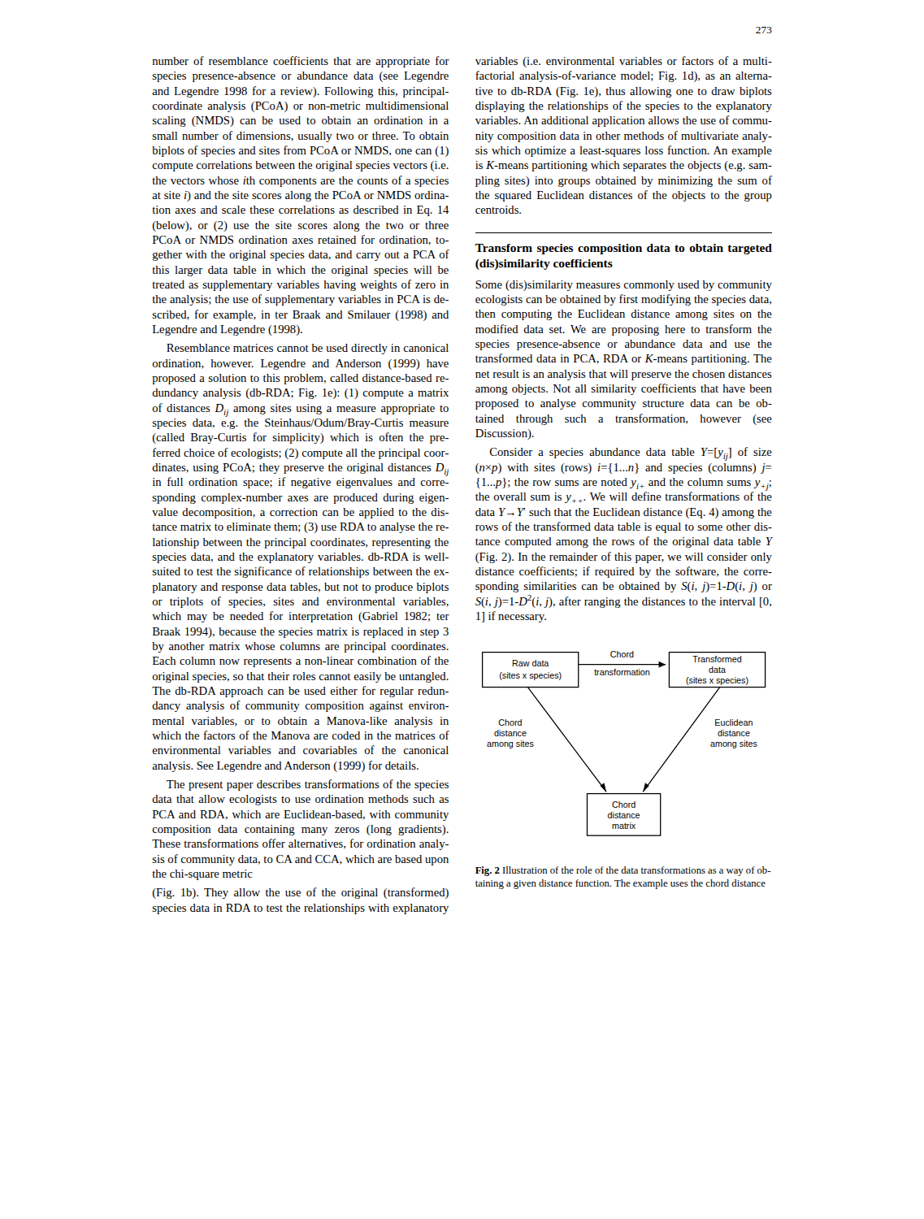273
number of resemblance coefficients that are appropriate for species presence-absence or abundance data (see Legendre and Legendre 1998 for a review). Following this, principal-coordinate analysis (PCoA) or non-metric multidimensional scaling (NMDS) can be used to obtain an ordination in a small number of dimensions, usually two or three. To obtain biplots of species and sites from PCoA or NMDS, one can (1) compute correlations between the original species vectors (i.e. the vectors whose ith components are the counts of a species at site i) and the site scores along the PCoA or NMDS ordination axes and scale these correlations as described in Eq. 14 (below), or (2) use the site scores along the two or three PCoA or NMDS ordination axes retained for ordination, together with the original species data, and carry out a PCA of this larger data table in which the original species will be treated as supplementary variables having weights of zero in the analysis; the use of supplementary variables in PCA is described, for example, in ter Braak and Smilauer (1998) and Legendre and Legendre (1998).
Resemblance matrices cannot be used directly in canonical ordination, however. Legendre and Anderson (1999) have proposed a solution to this problem, called distance-based redundancy analysis (db-RDA; Fig. 1e): (1) compute a matrix of distances Dij among sites using a measure appropriate to species data, e.g. the Steinhaus/Odum/Bray-Curtis measure (called Bray-Curtis for simplicity) which is often the preferred choice of ecologists; (2) compute all the principal coordinates, using PCoA; they preserve the original distances Dij in full ordination space; if negative eigenvalues and corresponding complex-number axes are produced during eigenvalue decomposition, a correction can be applied to the distance matrix to eliminate them; (3) use RDA to analyse the relationship between the principal coordinates, representing the species data, and the explanatory variables. db-RDA is well-suited to test the significance of relationships between the explanatory and response data tables, but not to produce biplots or triplots of species, sites and environmental variables, which may be needed for interpretation (Gabriel 1982; ter Braak 1994), because the species matrix is replaced in step 3 by another matrix whose columns are principal coordinates. Each column now represents a non-linear combination of the original species, so that their roles cannot easily be untangled. The db-RDA approach can be used either for regular redundancy analysis of community composition against environmental variables, or to obtain a Manova-like analysis in which the factors of the Manova are coded in the matrices of environmental variables and covariables of the canonical analysis. See Legendre and Anderson (1999) for details.
The present paper describes transformations of the species data that allow ecologists to use ordination methods such as PCA and RDA, which are Euclidean-based, with community composition data containing many zeros (long gradients). These transformations offer alternatives, for ordination analysis of community data, to CA and CCA, which are based upon the chi-square metric
(Fig. 1b). They allow the use of the original (transformed) species data in RDA to test the relationships with explanatory variables (i.e. environmental variables or factors of a multifactorial analysis-of-variance model; Fig. 1d), as an alternative to db-RDA (Fig. 1e), thus allowing one to draw biplots displaying the relationships of the species to the explanatory variables. An additional application allows the use of community composition data in other methods of multivariate analysis which optimize a least-squares loss function. An example is K-means partitioning which separates the objects (e.g. sampling sites) into groups obtained by minimizing the sum of the squared Euclidean distances of the objects to the group centroids.
Transform species composition data to obtain targeted (dis)similarity coefficients
Some (dis)similarity measures commonly used by community ecologists can be obtained by first modifying the species data, then computing the Euclidean distance among sites on the modified data set. We are proposing here to transform the species presence-absence or abundance data and use the transformed data in PCA, RDA or K-means partitioning. The net result is an analysis that will preserve the chosen distances among objects. Not all similarity coefficients that have been proposed to analyse community structure data can be obtained through such a transformation, however (see Discussion).
Consider a species abundance data table Y=[yij] of size (n×p) with sites (rows) i={1...n} and species (columns) j={1...p}; the row sums are noted yi+ and the column sums y+j; the overall sum is y++. We will define transformations of the data Y→Y′ such that the Euclidean distance (Eq. 4) among the rows of the transformed data table is equal to some other distance computed among the rows of the original data table Y (Fig. 2). In the remainder of this paper, we will consider only distance coefficients; if required by the software, the corresponding similarities can be obtained by S(i, j)=1-D(i, j) or S(i, j)=1-D2(i, j), after ranging the distances to the interval [0, 1] if necessary.
Raw data (sites x species) Transformed data (sites x species) Chord transformation Chord distance among sites Euclidean distance among sites Chord distance matrix
Fig. 2 Illustration of the role of the data transformations as a way of obtaining a given distance function. The example uses the chord distance